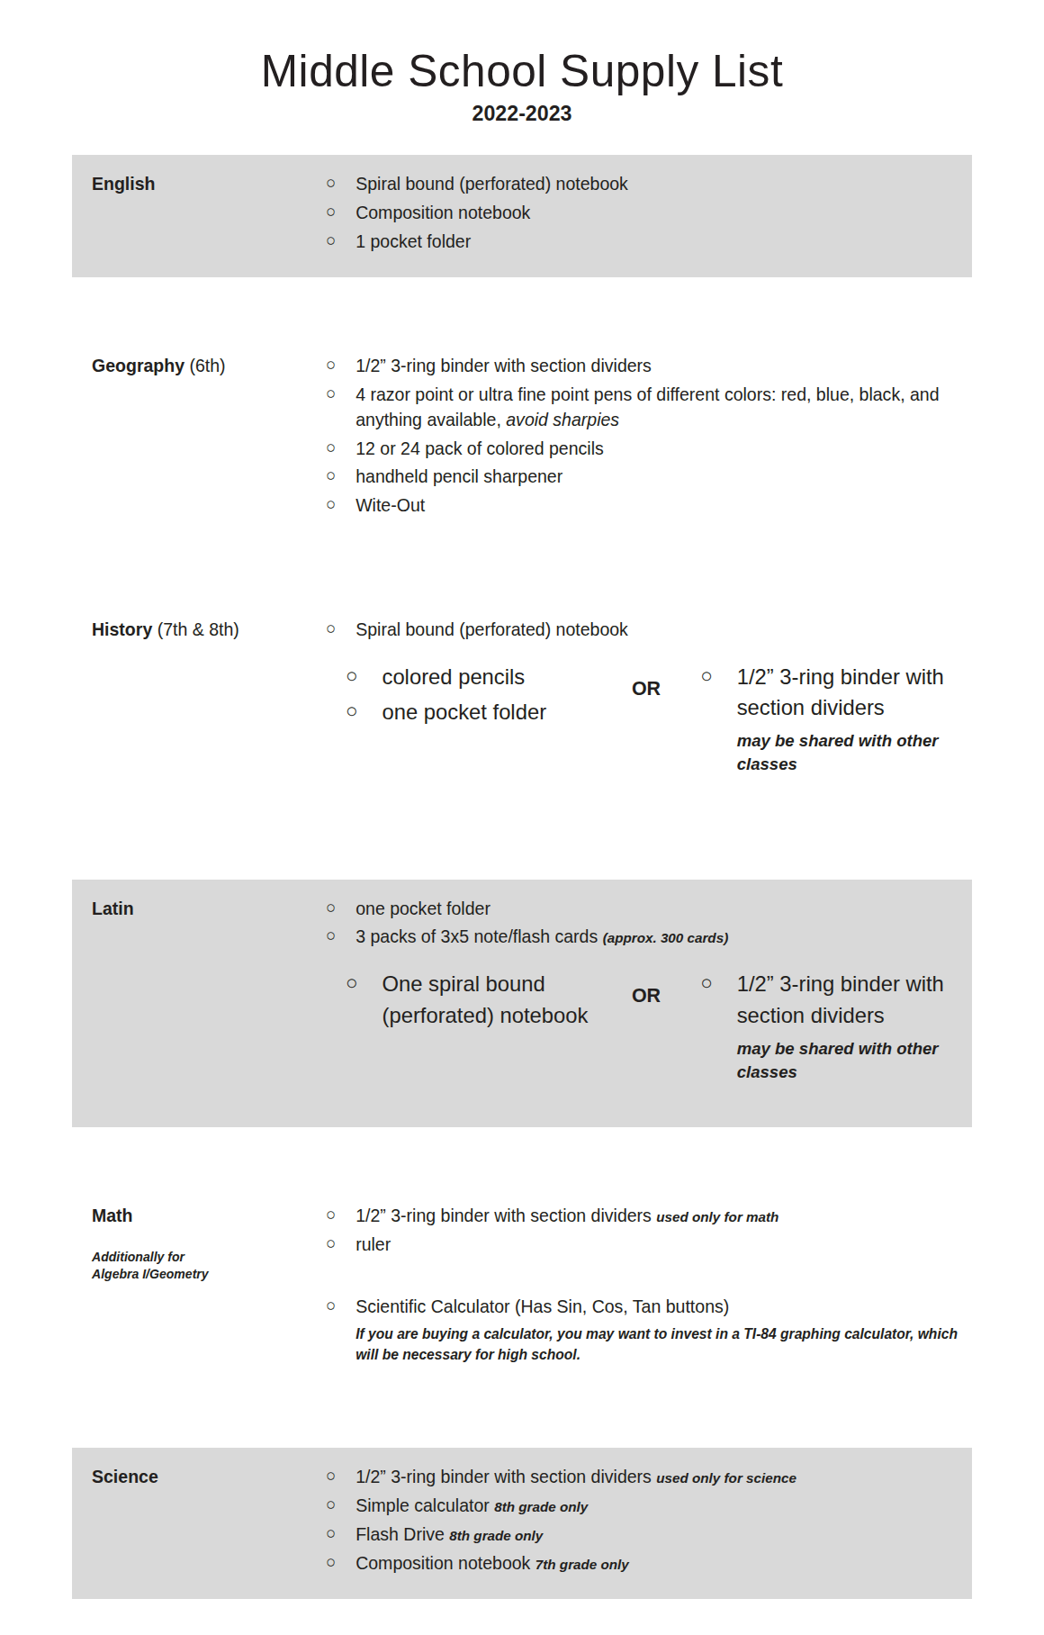Middle School Supply List
2022-2023
| English | Spiral bound (perforated) notebook Composition notebook 1 pocket folder |
| Geography (6th) | 1/2” 3-ring binder with section dividers 4 razor point or ultra fine point pens of different colors: red, blue, black, and anything available, avoid sharpies 12 or 24 pack of colored pencils handheld pencil sharpener Wite-Out |
| History (7th & 8th) | Spiral bound (perforated) notebook / colored pencils one pocket folder / OR / 1/2” 3-ring binder with section dividers may be shared with other classes / |
| Latin | one pocket folder 3 packs of 3x5 note/flash cards (approx. 300 cards) / One spiral bound (perforated) notebook / OR / 1/2” 3-ring binder with section dividers may be shared with other classes / |
| Math Additionally for Algebra I/Geometry | 1/2” 3-ring binder with section dividers used only for math ruler Scientific Calculator (Has Sin, Cos, Tan buttons) If you are buying a calculator, you may want to invest in a TI-84 graphing calculator, which will be necessary for high school. |
| Science | 1/2” 3-ring binder with section dividers used only for science Simple calculator 8th grade only Flash Drive 8th grade only Composition notebook 7th grade only |